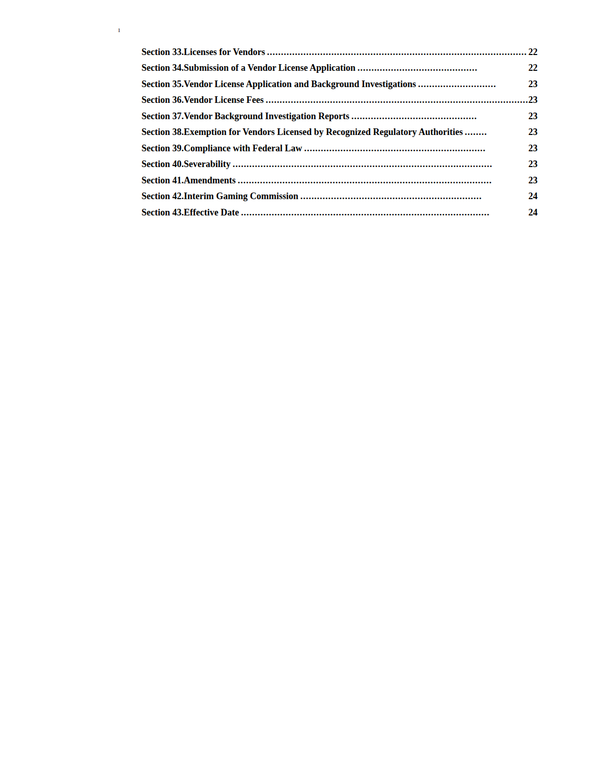ı
| Section 33. | Licenses for Vendors ............................................................................................. | 22 |
| Section 34. | Submission of a Vendor License Application ........................................... | 22 |
| Section 35. | Vendor License Application and Background Investigations ............................ | 23 |
| Section 36. | Vendor License Fees .............................................................................................. | 23 |
| Section 37. | Vendor Background Investigation Reports ............................................. | 23 |
| Section 38. | Exemption for Vendors Licensed by Recognized Regulatory Authorities ........ | 23 |
| Section 39. | Compliance with Federal Law ................................................................. | 23 |
| Section 40. | Severability ............................................................................................. | 23 |
| Section 41. | Amendments ........................................................................................... | 23 |
| Section 42. | Interim Gaming Commission ................................................................. | 24 |
| Section 43. | Effective Date ......................................................................................... | 24 |